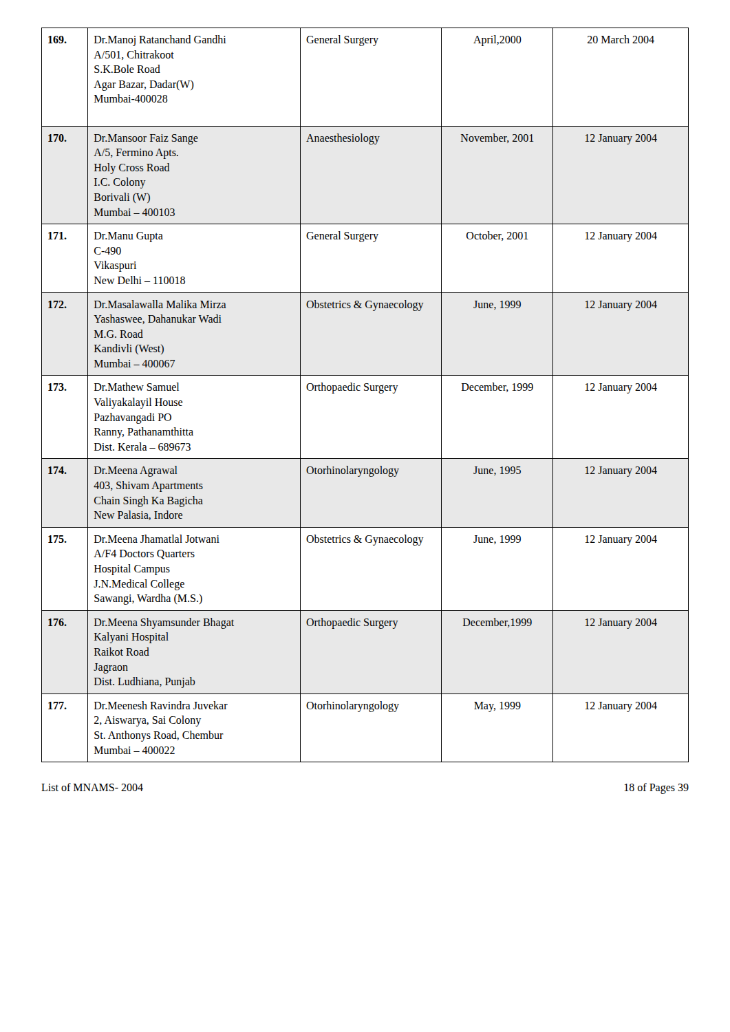| 169. | Dr.Manoj Ratanchand Gandhi A/501, Chitrakoot S.K.Bole Road Agar Bazar, Dadar(W) Mumbai-400028 | General Surgery | April,2000 | 20 March 2004 |
| 170. | Dr.Mansoor Faiz Sange A/5, Fermino Apts. Holy Cross Road I.C. Colony Borivali (W) Mumbai – 400103 | Anaesthesiology | November, 2001 | 12 January 2004 |
| 171. | Dr.Manu Gupta C-490 Vikaspuri New Delhi – 110018 | General Surgery | October, 2001 | 12 January 2004 |
| 172. | Dr.Masalawalla Malika Mirza Yashaswee, Dahanukar Wadi M.G. Road Kandivli (West) Mumbai – 400067 | Obstetrics & Gynaecology | June, 1999 | 12 January 2004 |
| 173. | Dr.Mathew Samuel Valiyakalayil House Pazhavangadi PO Ranny, Pathanamthitta Dist. Kerala – 689673 | Orthopaedic Surgery | December, 1999 | 12 January 2004 |
| 174. | Dr.Meena Agrawal 403, Shivam Apartments Chain Singh Ka Bagicha New Palasia, Indore | Otorhinolaryngology | June, 1995 | 12 January 2004 |
| 175. | Dr.Meena Jhamatlal Jotwani A/F4 Doctors Quarters Hospital Campus J.N.Medical College Sawangi, Wardha (M.S.) | Obstetrics & Gynaecology | June, 1999 | 12 January 2004 |
| 176. | Dr.Meena Shyamsunder Bhagat Kalyani Hospital Raikot Road Jagraon Dist. Ludhiana, Punjab | Orthopaedic Surgery | December,1999 | 12 January 2004 |
| 177. | Dr.Meenesh Ravindra Juvekar 2, Aiswarya, Sai Colony St. Anthonys Road, Chembur Mumbai – 400022 | Otorhinolaryngology | May, 1999 | 12 January 2004 |
List of MNAMS- 2004 18 of Pages 39